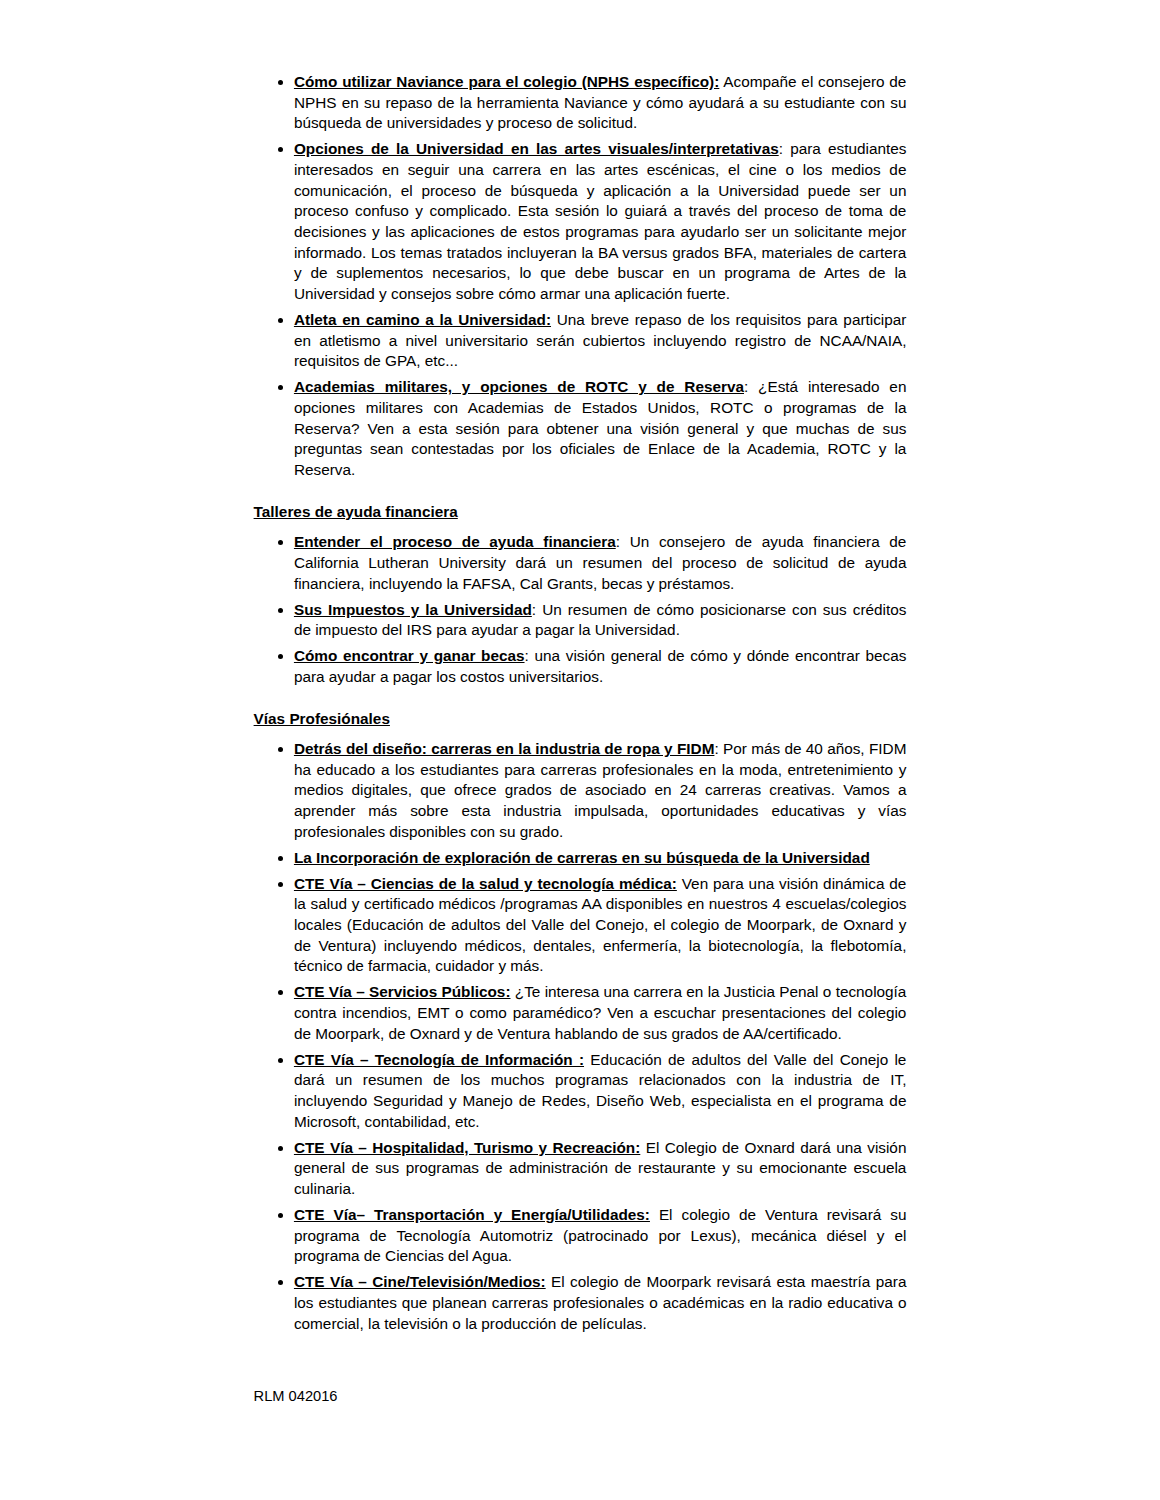Cómo utilizar Naviance para el colegio (NPHS específico): Acompañe el consejero de NPHS en su repaso de la herramienta Naviance y cómo ayudará a su estudiante con su búsqueda de universidades y proceso de solicitud.
Opciones de la Universidad en las artes visuales/interpretativas: para estudiantes interesados en seguir una carrera en las artes escénicas, el cine o los medios de comunicación, el proceso de búsqueda y aplicación a la Universidad puede ser un proceso confuso y complicado. Esta sesión lo guiará a través del proceso de toma de decisiones y las aplicaciones de estos programas para ayudarlo ser un solicitante mejor informado. Los temas tratados incluyeran la BA versus grados BFA, materiales de cartera y de suplementos necesarios, lo que debe buscar en un programa de Artes de la Universidad y consejos sobre cómo armar una aplicación fuerte.
Atleta en camino a la Universidad: Una breve repaso de los requisitos para participar en atletismo a nivel universitario serán cubiertos incluyendo registro de NCAA/NAIA, requisitos de GPA, etc...
Academias militares, y opciones de ROTC y de Reserva: ¿Está interesado en opciones militares con Academias de Estados Unidos, ROTC o programas de la Reserva? Ven a esta sesión para obtener una visión general y que muchas de sus preguntas sean contestadas por los oficiales de Enlace de la Academia, ROTC y la Reserva.
Talleres de ayuda financiera
Entender el proceso de ayuda financiera: Un consejero de ayuda financiera de California Lutheran University dará un resumen del proceso de solicitud de ayuda financiera, incluyendo la FAFSA, Cal Grants, becas y préstamos.
Sus Impuestos y la Universidad: Un resumen de cómo posicionarse con sus créditos de impuesto del IRS para ayudar a pagar la Universidad.
Cómo encontrar y ganar becas: una visión general de cómo y dónde encontrar becas para ayudar a pagar los costos universitarios.
Vías Profesiónales
Detrás del diseño: carreras en la industria de ropa y FIDM: Por más de 40 años, FIDM ha educado a los estudiantes para carreras profesionales en la moda, entretenimiento y medios digitales, que ofrece grados de asociado en 24 carreras creativas. Vamos a aprender más sobre esta industria impulsada, oportunidades educativas y vías profesionales disponibles con su grado.
La Incorporación de exploración de carreras en su búsqueda de la Universidad
CTE Vía – Ciencias de la salud y tecnología médica: Ven para una visión dinámica de la salud y certificado médicos /programas AA disponibles en nuestros 4 escuelas/colegios locales (Educación de adultos del Valle del Conejo, el colegio de Moorpark, de Oxnard y de Ventura) incluyendo médicos, dentales, enfermería, la biotecnología, la flebotomía, técnico de farmacia, cuidador y más.
CTE Vía – Servicios Públicos: ¿Te interesa una carrera en la Justicia Penal o tecnología contra incendios, EMT o como paramédico? Ven a escuchar presentaciones del colegio de Moorpark, de Oxnard y de Ventura hablando de sus grados de AA/certificado.
CTE Vía – Tecnología de Información : Educación de adultos del Valle del Conejo le dará un resumen de los muchos programas relacionados con la industria de IT, incluyendo Seguridad y Manejo de Redes, Diseño Web, especialista en el programa de Microsoft, contabilidad, etc.
CTE Vía – Hospitalidad, Turismo y Recreación: El Colegio de Oxnard dará una visión general de sus programas de administración de restaurante y su emocionante escuela culinaria.
CTE Vía– Transportación y Energía/Utilidades: El colegio de Ventura revisará su programa de Tecnología Automotriz (patrocinado por Lexus), mecánica diésel y el programa de Ciencias del Agua.
CTE Vía – Cine/Televisión/Medios: El colegio de Moorpark revisará esta maestría para los estudiantes que planean carreras profesionales o académicas en la radio educativa o comercial, la televisión o la producción de películas.
RLM 042016